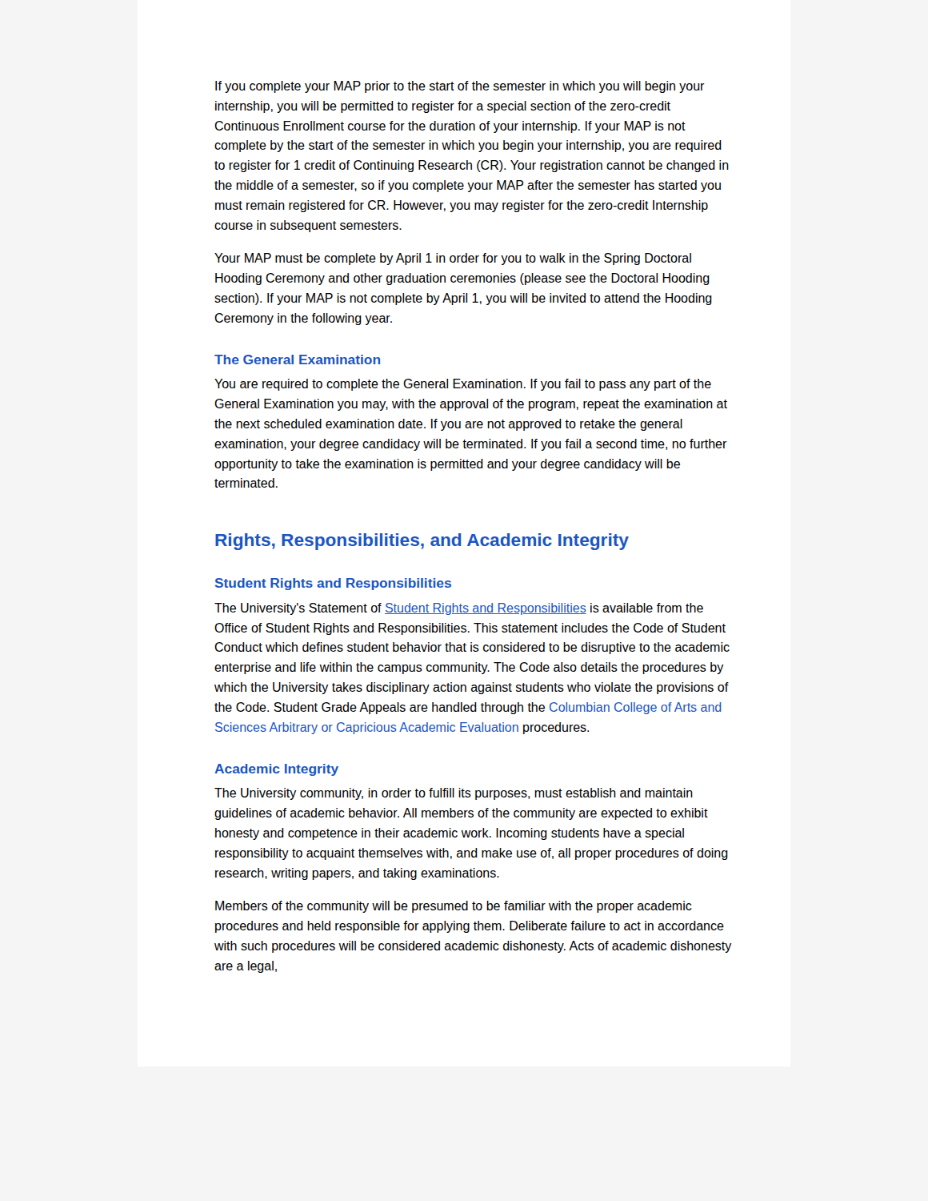If you complete your MAP prior to the start of the semester in which you will begin your internship, you will be permitted to register for a special section of the zero-credit Continuous Enrollment course for the duration of your internship. If your MAP is not complete by the start of the semester in which you begin your internship, you are required to register for 1 credit of Continuing Research (CR). Your registration cannot be changed in the middle of a semester, so if you complete your MAP after the semester has started you must remain registered for CR. However, you may register for the zero-credit Internship course in subsequent semesters.
Your MAP must be complete by April 1 in order for you to walk in the Spring Doctoral Hooding Ceremony and other graduation ceremonies (please see the Doctoral Hooding section). If your MAP is not complete by April 1, you will be invited to attend the Hooding Ceremony in the following year.
The General Examination
You are required to complete the General Examination. If you fail to pass any part of the General Examination you may, with the approval of the program, repeat the examination at the next scheduled examination date. If you are not approved to retake the general examination, your degree candidacy will be terminated. If you fail a second time, no further opportunity to take the examination is permitted and your degree candidacy will be terminated.
Rights, Responsibilities, and Academic Integrity
Student Rights and Responsibilities
The University's Statement of Student Rights and Responsibilities is available from the Office of Student Rights and Responsibilities. This statement includes the Code of Student Conduct which defines student behavior that is considered to be disruptive to the academic enterprise and life within the campus community. The Code also details the procedures by which the University takes disciplinary action against students who violate the provisions of the Code. Student Grade Appeals are handled through the Columbian College of Arts and Sciences Arbitrary or Capricious Academic Evaluation procedures.
Academic Integrity
The University community, in order to fulfill its purposes, must establish and maintain guidelines of academic behavior. All members of the community are expected to exhibit honesty and competence in their academic work. Incoming students have a special responsibility to acquaint themselves with, and make use of, all proper procedures of doing research, writing papers, and taking examinations.
Members of the community will be presumed to be familiar with the proper academic procedures and held responsible for applying them. Deliberate failure to act in accordance with such procedures will be considered academic dishonesty. Acts of academic dishonesty are a legal,